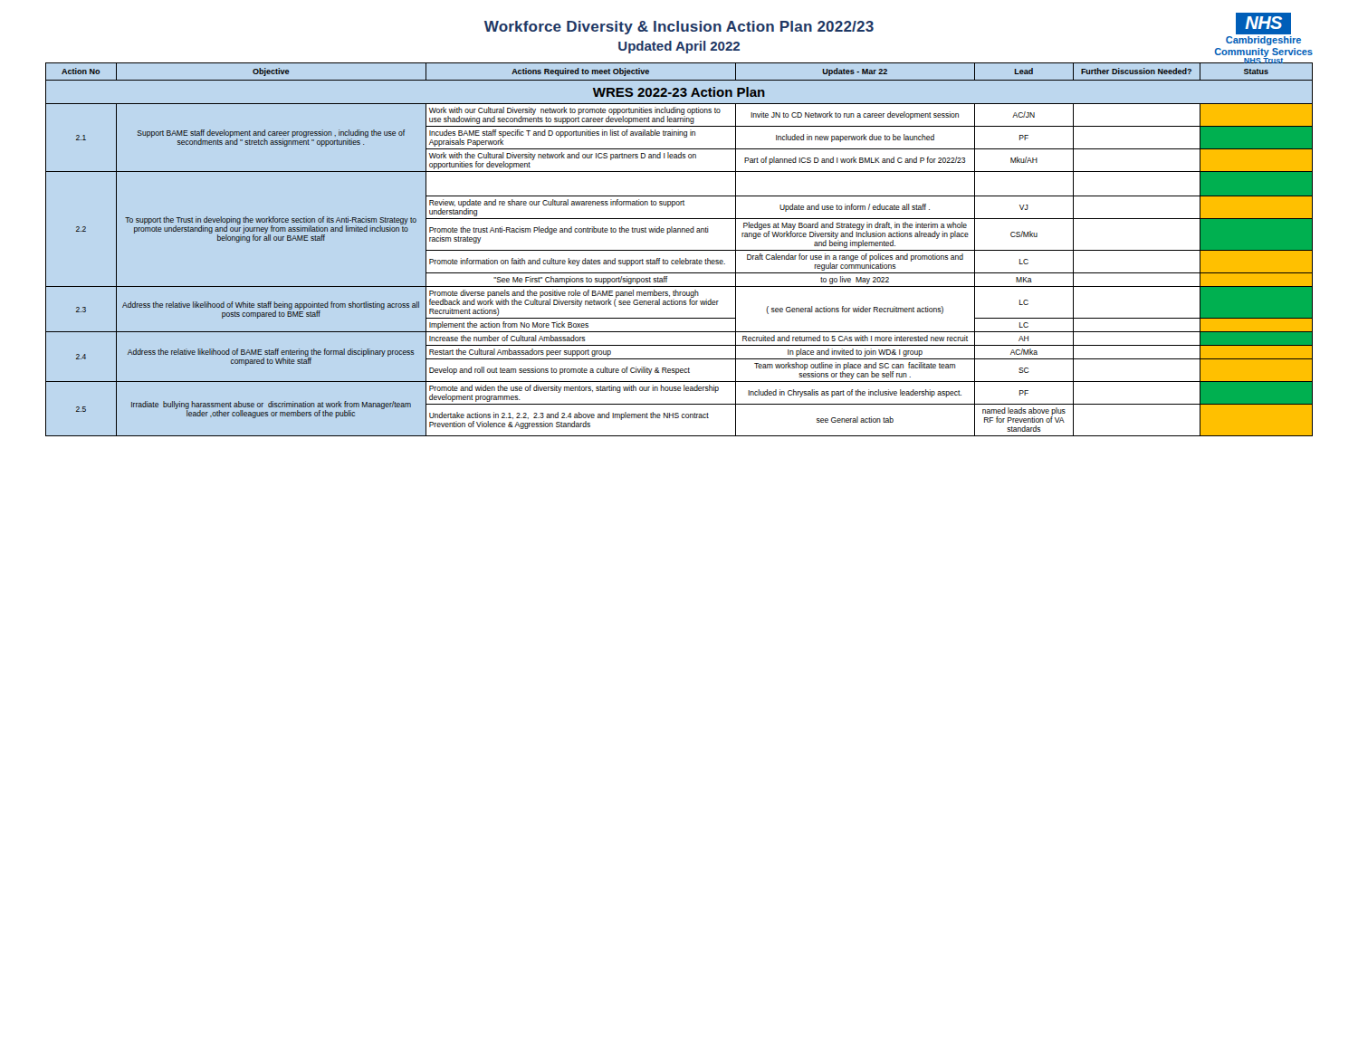NHS
Cambridgeshire
Community Services
NHS Trust
Workforce Diversity & Inclusion Action Plan 2022/23
Updated April 2022
| WRES 2022-23 Action Plan |
| Action No | Objective | Actions Required to meet Objective | Updates - Mar 22 | Lead | Further Discussion Needed? | Status |
| 2.1 | Support BAME staff development and career progression , including the use of secondments and " stretch assignment " opportunities . | Work with our Cultural Diversity network to promote opportunities including options to use shadowing and secondments to support career development and learning | Invite JN to CD Network to run a career development session | AC/JN | | |
| Incudes BAME staff specific T and D opportunities in list of available training in Appraisals Paperwork | Included in new paperwork due to be launched | PF | | |
| Work with the Cultural Diversity network and our ICS partners D and I leads on opportunities for development | Part of planned ICS D and I work BMLK and C and P for 2022/23 | Mku/AH | | |
| 2.2 | To support the Trust in developing the workforce section of its Anti-Racism Strategy to promote understanding and our journey from assimilation and limited inclusion to belonging for all our BAME staff | | | | | |
| Review, update and re share our Cultural awareness information to support understanding | Update and use to inform / educate all staff . | VJ | | |
| Promote the trust Anti-Racism Pledge and contribute to the trust wide planned anti racism strategy | Pledges at May Board and Strategy in draft, in the interim a whole range of Workforce Diversity and Inclusion actions already in place and being implemented. | CS/Mku | | |
| Promote information on faith and culture key dates and support staff to celebrate these. | Draft Calendar for use in a range of polices and promotions and regular communications | LC | | |
| "See Me First" Champions to support/signpost staff | to go live May 2022 | MKa | | |
| 2.3 | Address the relative likelihood of White staff being appointed from shortlisting across all posts compared to BME staff | Promote diverse panels and the positive role of BAME panel members, through feedback and work with the Cultural Diversity network ( see General actions for wider Recruitment actions) | ( see General actions for wider Recruitment actions) | LC | | |
| Implement the action from No More Tick Boxes | LC | | |
| 2.4 | Address the relative likelihood of BAME staff entering the formal disciplinary process compared to White staff | Increase the number of Cultural Ambassadors | Recruited and returned to 5 CAs with I more interested new recruit | AH | | |
| Restart the Cultural Ambassadors peer support group | In place and invited to join WD& I group | AC/Mka | | |
| Develop and roll out team sessions to promote a culture of Civility & Respect | Team workshop outline in place and SC can facilitate team sessions or they can be self run . | SC | | |
| 2.5 | Irradiate bullying harassment abuse or discrimination at work from Manager/team leader ,other colleagues or members of the public | Promote and widen the use of diversity mentors, starting with our in house leadership development programmes. | Included in Chrysalis as part of the inclusive leadership aspect. | PF | | |
| Undertake actions in 2.1, 2.2, 2.3 and 2.4 above and Implement the NHS contract Prevention of Violence & Aggression Standards | see General action tab | named leads above plus RF for Prevention of VA standards | | |